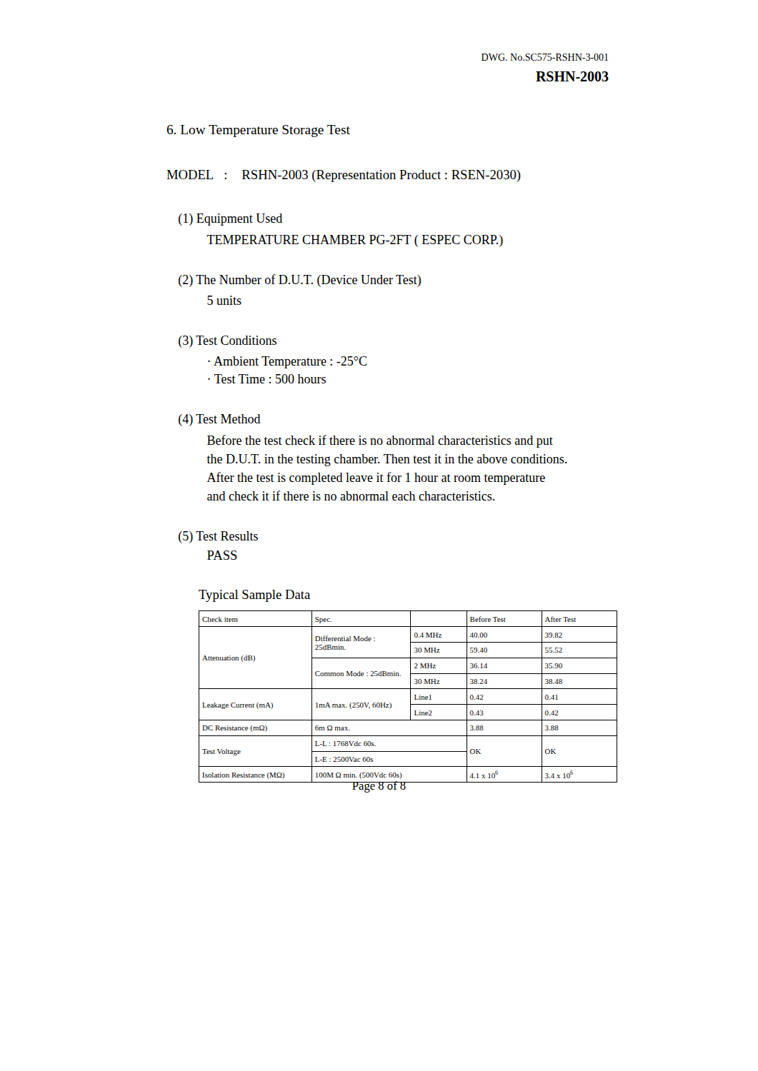DWG. No.SC575-RSHN-3-001
RSHN-2003
6. Low Temperature Storage Test
MODEL : RSHN-2003 (Representation Product : RSEN-2030)
(1) Equipment Used
TEMPERATURE CHAMBER PG-2FT ( ESPEC CORP.)
(2) The Number of D.U.T. (Device Under Test)
5 units
(3) Test Conditions
· Ambient Temperature : -25°C
· Test Time : 500 hours
(4) Test Method
Before the test check if there is no abnormal characteristics and put
the D.U.T. in the testing chamber. Then test it in the above conditions.
After the test is completed leave it for 1 hour at room temperature
and check it if there is no abnormal each characteristics.
(5) Test Results
PASS
Typical Sample Data
| Check item | Spec. | | Before Test | After Test |
| --- | --- | --- | --- | --- |
| Attenuation (dB) | Differential Mode : 25dBmin. | 0.4 MHz | 40.00 | 39.82 |
| 30 MHz | 59.40 | 55.52 |
| Common Mode : 25dBmin. | 2 MHz | 36.14 | 35.90 |
| 30 MHz | 38.24 | 38.48 |
| Leakage Current (mA) | 1mA max. (250V, 60Hz) | Line1 | 0.42 | 0.41 |
| Line2 | 0.43 | 0.42 |
| DC Resistance (mΩ) | 6m Ω max. | 3.88 | 3.88 |
| Test Voltage | L-L : 1768Vdc 60s. | OK | OK |
| L-E : 2500Vac 60s |
| Isolation Resistance (MΩ) | 100M Ω min. (500Vdc 60s) | 4.1 x 10 6 | 3.4 x 10 6 |
Page 8 of 8